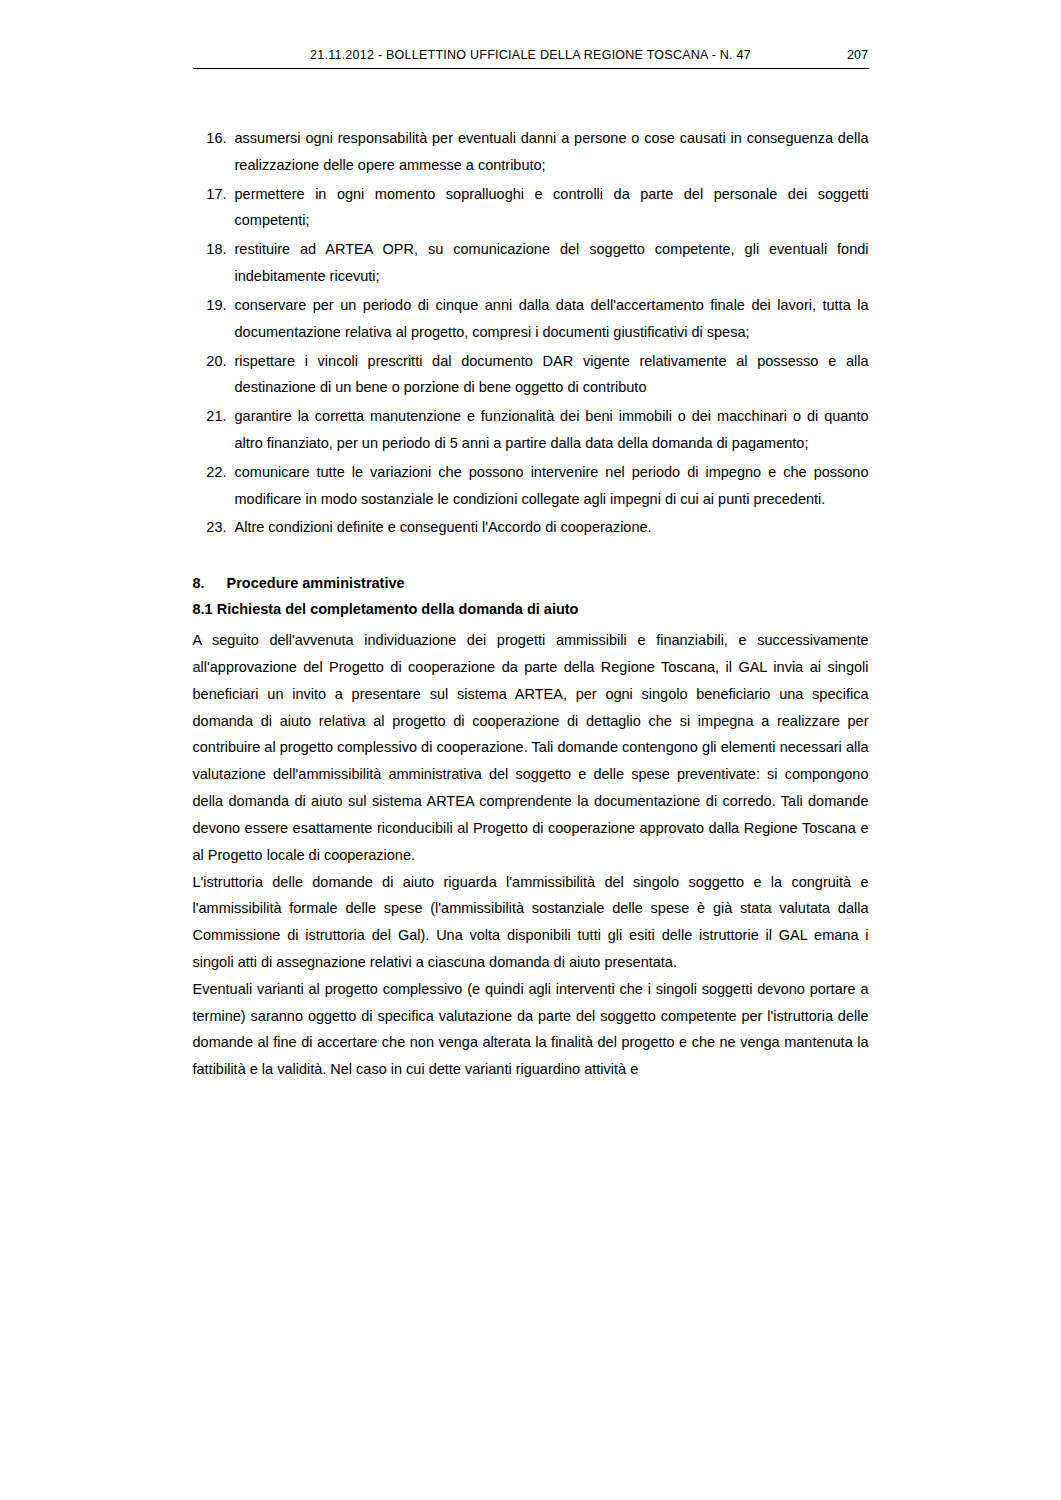21.11.2012 - BOLLETTINO UFFICIALE DELLA REGIONE TOSCANA - N. 47
207
16. assumersi ogni responsabilità per eventuali danni a persone o cose causati in conseguenza della realizzazione delle opere ammesse a contributo;
17. permettere in ogni momento sopralluoghi e controlli da parte del personale dei soggetti competenti;
18. restituire ad ARTEA OPR, su comunicazione del soggetto competente, gli eventuali fondi indebitamente ricevuti;
19. conservare per un periodo di cinque anni dalla data dell'accertamento finale dei lavori, tutta la documentazione relativa al progetto, compresi i documenti giustificativi di spesa;
20. rispettare i vincoli prescritti dal documento DAR vigente relativamente al possesso e alla destinazione di un bene o porzione di bene oggetto di contributo
21. garantire la corretta manutenzione e funzionalità dei beni immobili o dei macchinari o di quanto altro finanziato, per un periodo di 5 anni a partire dalla data della domanda di pagamento;
22. comunicare tutte le variazioni che possono intervenire nel periodo di impegno e che possono modificare in modo sostanziale le condizioni collegate agli impegni di cui ai punti precedenti.
23. Altre condizioni definite e conseguenti l'Accordo di cooperazione.
8. Procedure amministrative
8.1 Richiesta del completamento della domanda di aiuto
A seguito dell'avvenuta individuazione dei progetti ammissibili e finanziabili, e successivamente all'approvazione del Progetto di cooperazione da parte della Regione Toscana, il GAL invia ai singoli beneficiari un invito a presentare sul sistema ARTEA, per ogni singolo beneficiario una specifica domanda di aiuto relativa al progetto di cooperazione di dettaglio che si impegna a realizzare per contribuire al progetto complessivo di cooperazione. Tali domande contengono gli elementi necessari alla valutazione dell'ammissibilità amministrativa del soggetto e delle spese preventivate: si compongono della domanda di aiuto sul sistema ARTEA comprendente la documentazione di corredo. Tali domande devono essere esattamente riconducibili al Progetto di cooperazione approvato dalla Regione Toscana e al Progetto locale di cooperazione.
L'istruttoria delle domande di aiuto riguarda l'ammissibilità del singolo soggetto e la congruità e l'ammissibilità formale delle spese (l'ammissibilità sostanziale delle spese è già stata valutata dalla Commissione di istruttoria del Gal). Una volta disponibili tutti gli esiti delle istruttorie il GAL emana i singoli atti di assegnazione relativi a ciascuna domanda di aiuto presentata.
Eventuali varianti al progetto complessivo (e quindi agli interventi che i singoli soggetti devono portare a termine) saranno oggetto di specifica valutazione da parte del soggetto competente per l'istruttoria delle domande al fine di accertare che non venga alterata la finalità del progetto e che ne venga mantenuta la fattibilità e la validità. Nel caso in cui dette varianti riguardino attività e